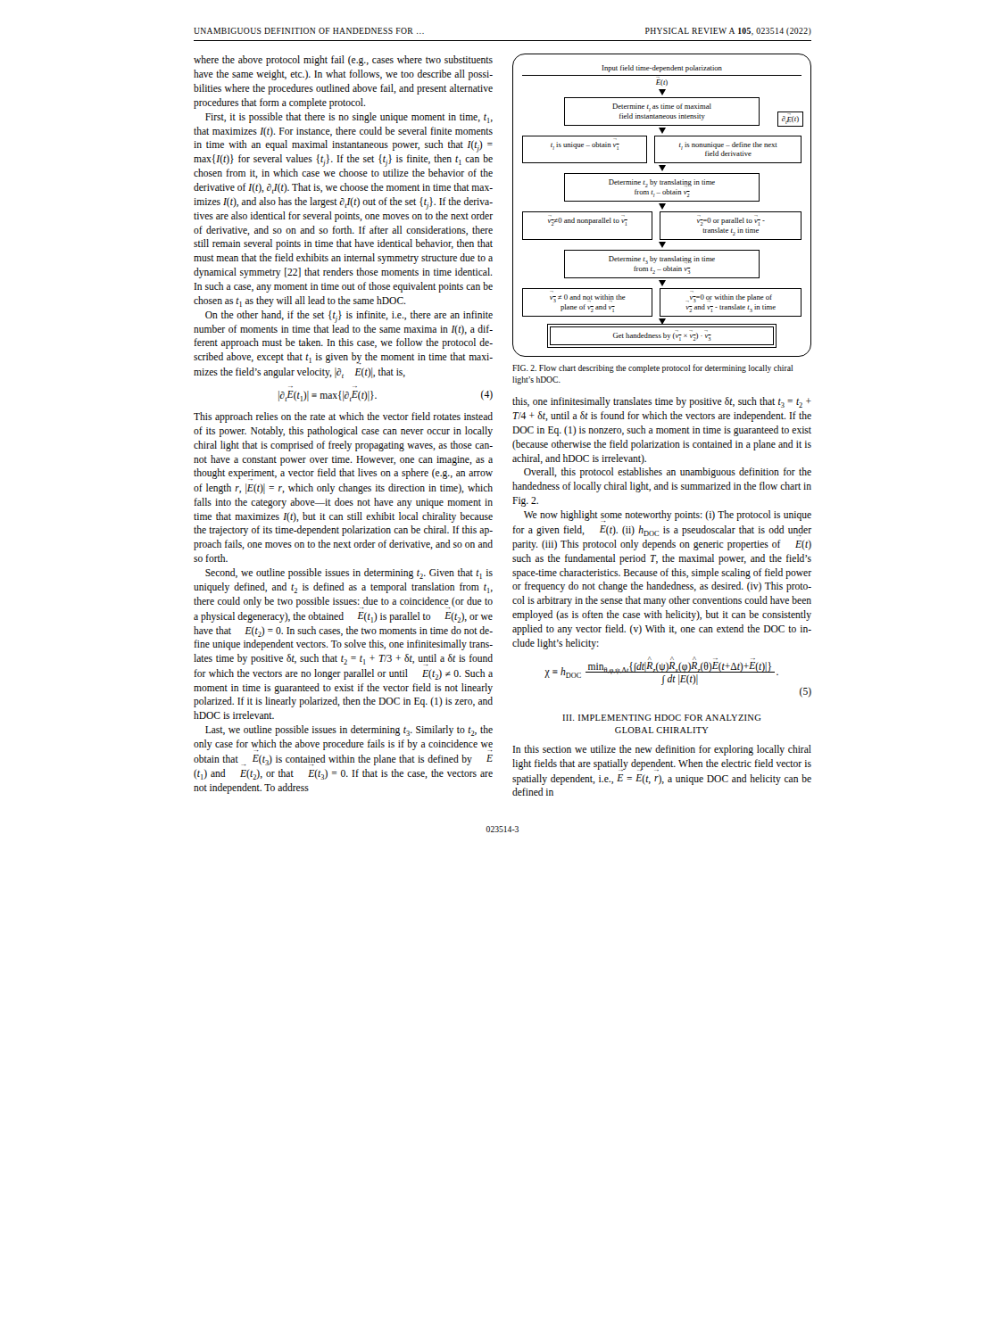Unambiguous definition of handedness for …
Physical Review A 105, 023514 (2022)
where the above protocol might fail (e.g., cases where two substituents have the same weight, etc.). In what follows, we too describe all possibilities where the procedures outlined above fail, and present alternative procedures that form a complete protocol.
First, it is possible that there is no single unique moment in time, t1, that maximizes I(t). For instance, there could be several finite moments in time with an equal maximal instantaneous power, such that I(tj) = max{I(t)} for several values {tj}. If the set {tj} is finite, then t1 can be chosen from it, in which case we choose to utilize the behavior of the derivative of I(t), ∂tI(t). That is, we choose the moment in time that maximizes I(t), and also has the largest ∂tI(t) out of the set {tj}. If the derivatives are also identical for several points, one moves on to the next order of derivative, and so on and so forth. If after all considerations, there still remain several points in time that have identical behavior, then that must mean that the field exhibits an internal symmetry structure due to a dynamical symmetry [22] that renders those moments in time identical. In such a case, any moment in time out of those equivalent points can be chosen as t1 as they will all lead to the same hDOC.
On the other hand, if the set {tj} is infinite, i.e., there are an infinite number of moments in time that lead to the same maxima in I(t), a different approach must be taken. In this case, we follow the protocol described above, except that t1 is given by the moment in time that maximizes the field’s angular velocity, |∂tE(t)|, that is,
|∂tE(t1)| ≡ max{|∂tE(t)|}.
(4)
This approach relies on the rate at which the vector field rotates instead of its power. Notably, this pathological case can never occur in locally chiral light that is comprised of freely propagating waves, as those cannot have a constant power over time. However, one can imagine, as a thought experiment, a vector field that lives on a sphere (e.g., an arrow of length r, |E(t)| = r, which only changes its direction in time), which falls into the category above—it does not have any unique moment in time that maximizes I(t), but it can still exhibit local chirality because the trajectory of its time-dependent polarization can be chiral. If this approach fails, one moves on to the next order of derivative, and so on and so forth.
Second, we outline possible issues in determining t2. Given that t1 is uniquely defined, and t2 is defined as a temporal translation from t1, there could only be two possible issues: due to a coincidence (or due to a physical degeneracy), the obtained E(t1) is parallel to E(t2), or we have that E(t2) = 0. In such cases, the two moments in time do not define unique independent vectors. To solve this, one infinitesimally translates time by positive δt, such that t2 = t1 + T/3 + δt, until a δt is found for which the vectors are no longer parallel or until E(t2) ≠ 0. Such a moment in time is guaranteed to exist if the vector field is not linearly polarized. If it is linearly polarized, then the DOC in Eq. (1) is zero, and hDOC is irrelevant.
Last, we outline possible issues in determining t3. Similarly to t2, the only case for which the above procedure fails is if by a coincidence we obtain that E(t3) is contained within the plane that is defined by E(t1) and E(t2), or that E(t3) = 0. If that is the case, the vectors are not independent. To address
Input field time-dependent polarization
E(t)
Determine tl as time of maximal
field instantaneous intensity
∂tE(t)
tl is unique – obtain v1
tl is nonunique – define the next
field derivative
Determine t2 by translating in time
from tl – obtain v2
v2≠0 and nonparallel to v1
v2=0 or parallel to v1 -
translate t2 in time
Determine t3 by translating in time
from t2 – obtain v3
v3 ≠ 0 and not within the
plane of v2 and v1
v3=0 or within the plane of
v2 and v1 - translate t3 in time
Get handedness by (v1 × v2) · v3
FIG. 2. Flow chart describing the complete protocol for determining locally chiral light’s hDOC.
this, one infinitesimally translates time by positive δt, such that t3 = t2 + T/4 + δt, until a δt is found for which the vectors are independent. If the DOC in Eq. (1) is nonzero, such a moment in time is guaranteed to exist (because otherwise the field polarization is contained in a plane and it is achiral, and hDOC is irrelevant).
Overall, this protocol establishes an unambiguous definition for the handedness of locally chiral light, and is summarized in the flow chart in Fig. 2.
We now highlight some noteworthy points: (i) The protocol is unique for a given field, E(t). (ii) hDOC is a pseudoscalar that is odd under parity. (iii) This protocol only depends on generic properties of E(t) such as the fundamental period T, the maximal power, and the field’s space-time characteristics. Because of this, simple scaling of field power or frequency do not change the handedness, as desired. (iv) This protocol is arbitrary in the sense that many other conventions could have been employed (as is often the case with helicity), but it can be consistently applied to any vector field. (v) With it, one can extend the DOC to include light’s helicity:
χ ≡ hDOC minθ,φ,ψ,Δt{∫dt|Rz(ψ)Rx(φ)Rz(θ)E(t+Δt)+E(t)|} ∫ dt |E(t)| .
(5)
III. Implementing hDOC for analyzing
global chirality
In this section we utilize the new definition for exploring locally chiral light fields that are spatially dependent. When the electric field vector is spatially dependent, i.e., E = E(t, r), a unique DOC and helicity can be defined in
023514-3